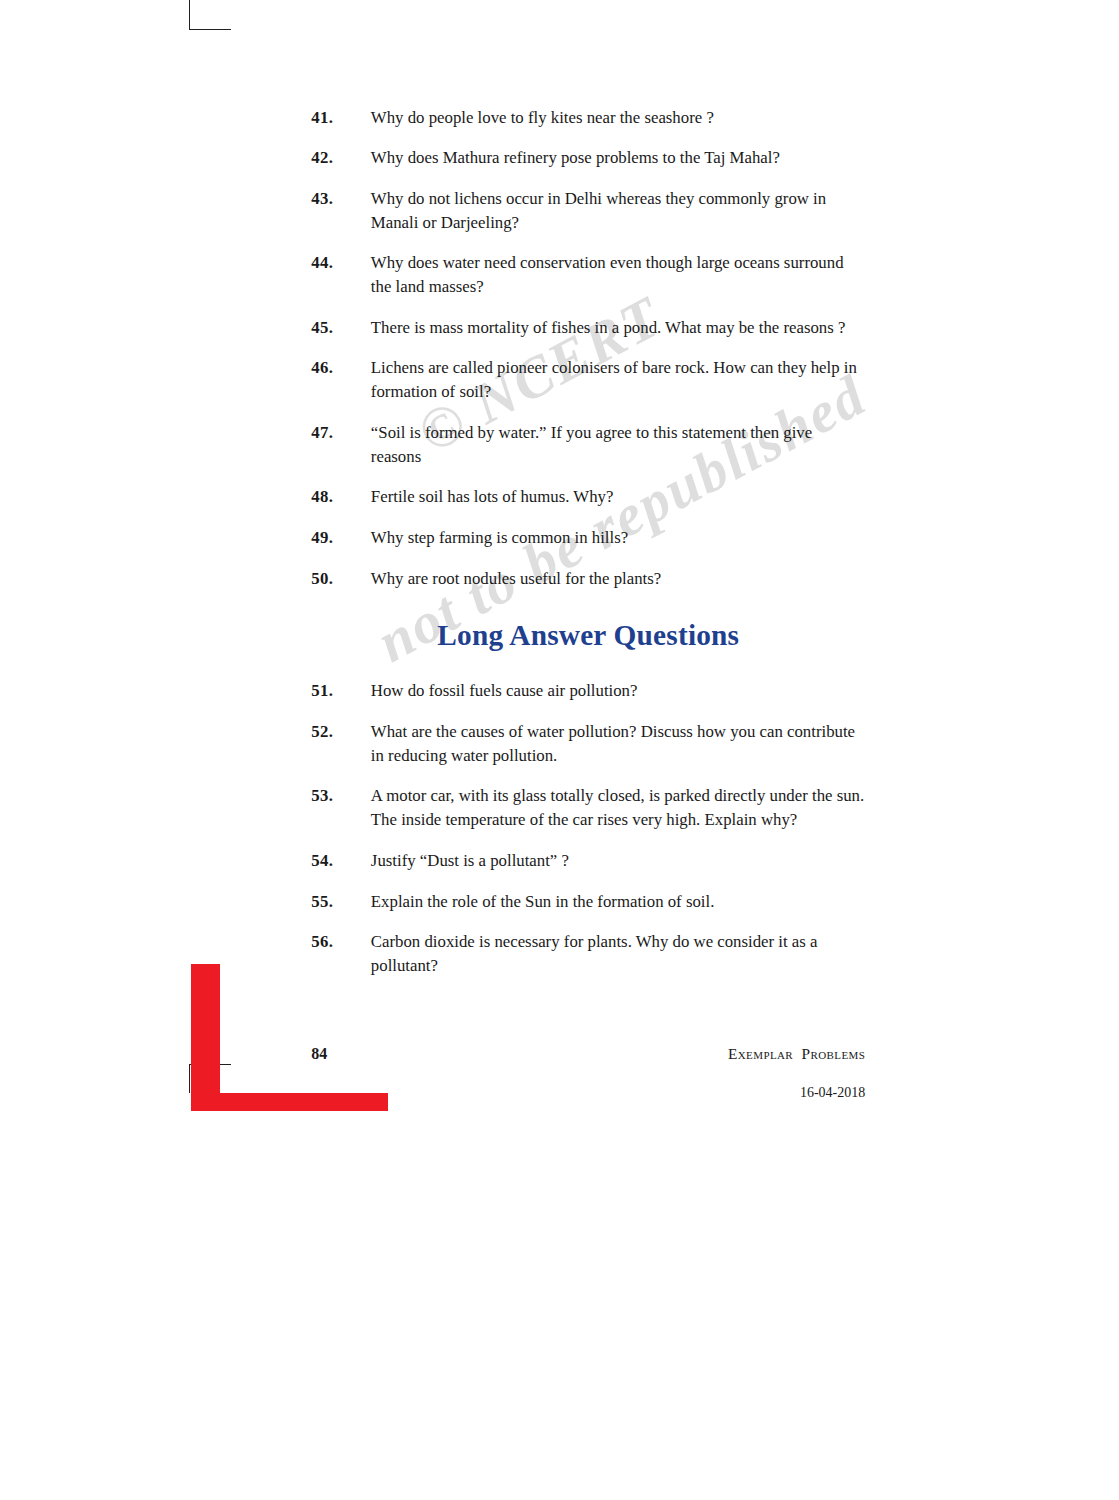© NCERT
not to be republished
41. Why do people love to fly kites near the seashore ?
42. Why does Mathura refinery pose problems to the Taj Mahal?
43. Why do not lichens occur in Delhi whereas they commonly grow in Manali or Darjeeling?
44. Why does water need conservation even though large oceans surround the land masses?
45. There is mass mortality of fishes in a pond. What may be the reasons ?
46. Lichens are called pioneer colonisers of bare rock. How can they help in formation of soil?
47.“Soil is formed by water.” If you agree to this statement then give reasons
48. Fertile soil has lots of humus. Why?
49. Why step farming is common in hills?
50. Why are root nodules useful for the plants?
Long Answer Questions
51. How do fossil fuels cause air pollution?
52. What are the causes of water pollution? Discuss how you can contribute in reducing water pollution.
53. A motor car, with its glass totally closed, is parked directly under the sun. The inside temperature of the car rises very high. Explain why?
54. Justify “Dust is a pollutant” ?
55. Explain the role of the Sun in the formation of soil.
56. Carbon dioxide is necessary for plants. Why do we consider it as a pollutant?
84 Exemplar Problems
16-04-2018